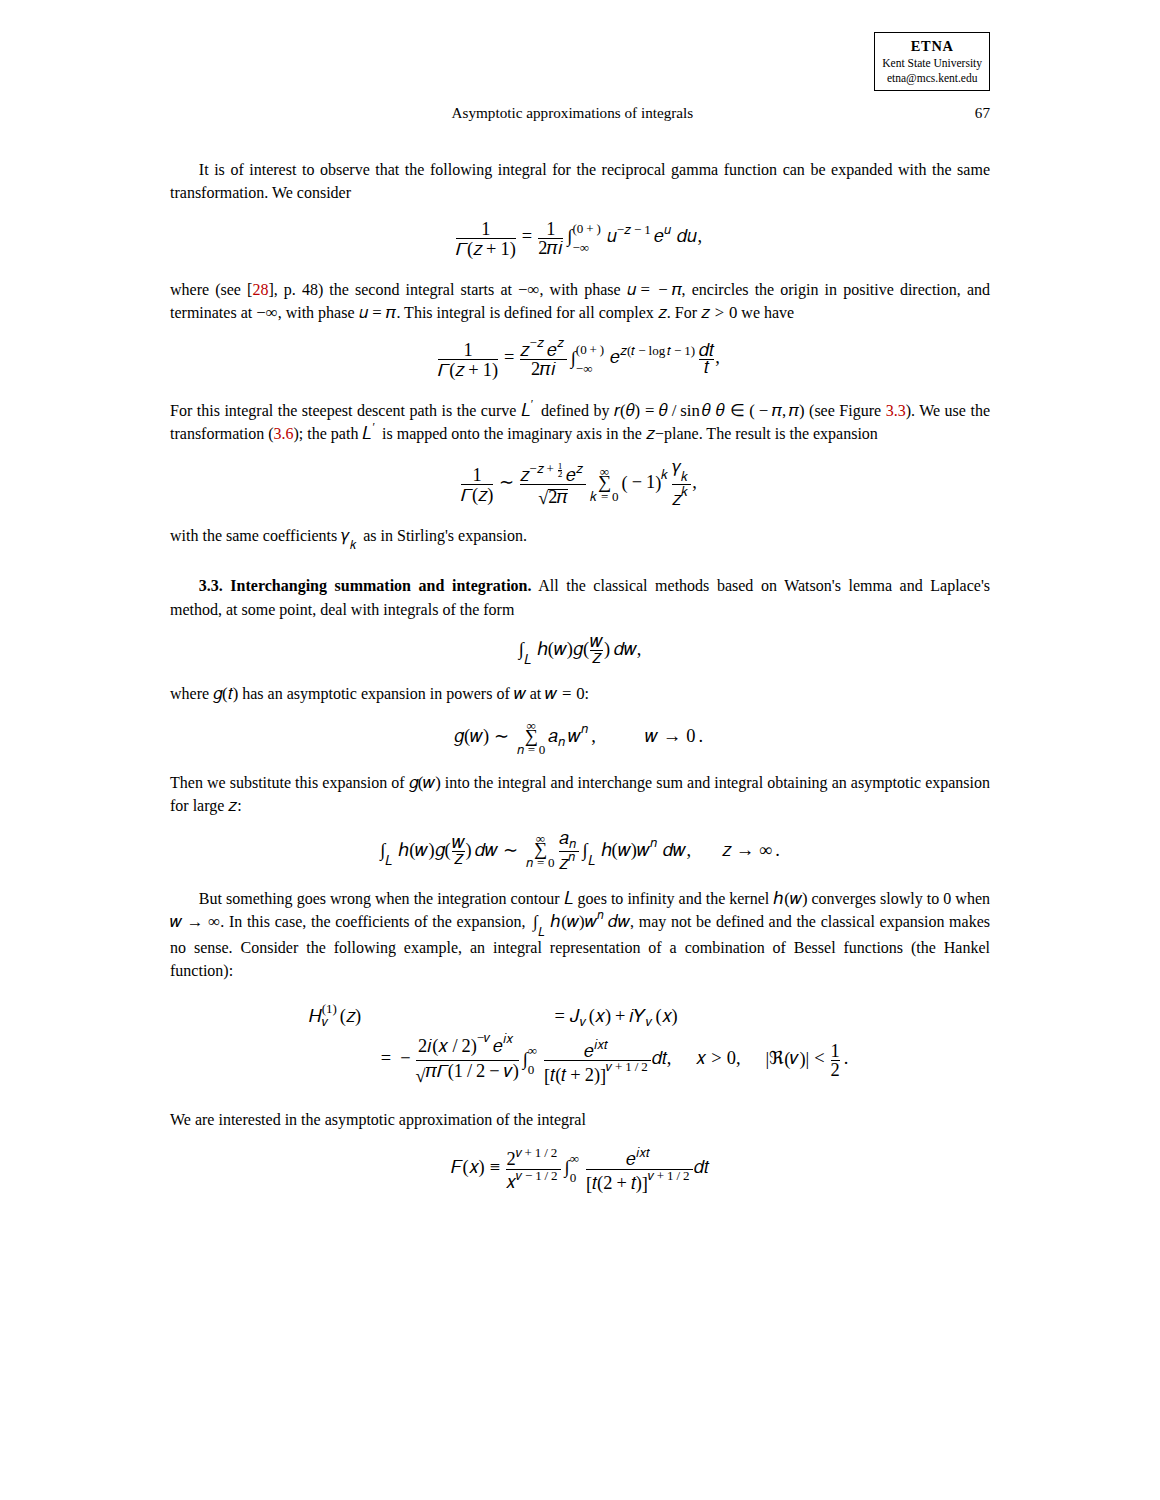ETNA
Kent State University
etna@mcs.kent.edu
Asymptotic approximations of integrals 67
It is of interest to observe that the following integral for the reciprocal gamma function can be expanded with the same transformation. We consider
1Γ(z+1) = 12πi ∫ −∞ (0+) u−z−1 eu du ,
where (see [28], p. 48) the second integral starts at −∞, with phase u=−π, encircles the origin in positive direction, and terminates at −∞, with phase u=π. This integral is defined for all complex z. For z>0 we have
1Γ(z+1) = z−zez 2πi ∫ −∞ (0+) ez(t−logt−1) dtt ,
For this integral the steepest descent path is the curve L′ defined by r(θ)=θ/sinθ θ∈(−π,π) (see Figure 3.3). We use the transformation (3.6); the path L′ is mapped onto the imaginary axis in the z−plane. The result is the expansion
1Γ(z) ∼ z−z+12ez 2π ∑ k=0 ∞ (−1)k γkzk ,
with the same coefficients γk as in Stirling's expansion.
3.3. Interchanging summation and integration. All the classical methods based on Watson's lemma and Laplace's method, at some point, deal with integrals of the form
∫L h(w) g (wz) dw ,
where g(t) has an asymptotic expansion in powers of w at w=0:
g(w) ∼ ∑ n=0 ∞ an wn , w→0 .
Then we substitute this expansion of g(w) into the integral and interchange sum and integral obtaining an asymptotic expansion for large z:
∫L h(w) g (wz) dw ∼ ∑ n=0 ∞ anzn ∫L h(w) wn dw , z→∞ .
But something goes wrong when the integration contour L goes to infinity and the kernel h(w) converges slowly to 0 when w→∞. In this case, the coefficients of the expansion, ∫Lh(w)wndw, may not be defined and the classical expansion makes no sense. Consider the following example, an integral representation of a combination of Bessel functions (the Hankel function):
Hν(1) (z) = Jν(x) + i Yν(x) = − 2i(x/2)−νeix πΓ(1/2−ν) ∫0∞ eixt [t(t+2)]ν+1/2 dt , x>0 , |ℜ(ν)| < 12 .
We are interested in the asymptotic approximation of the integral
F(x) ≡ 2ν+1/2 xν−1/2 ∫0∞ eixt [t(2+t)]ν+1/2 dt